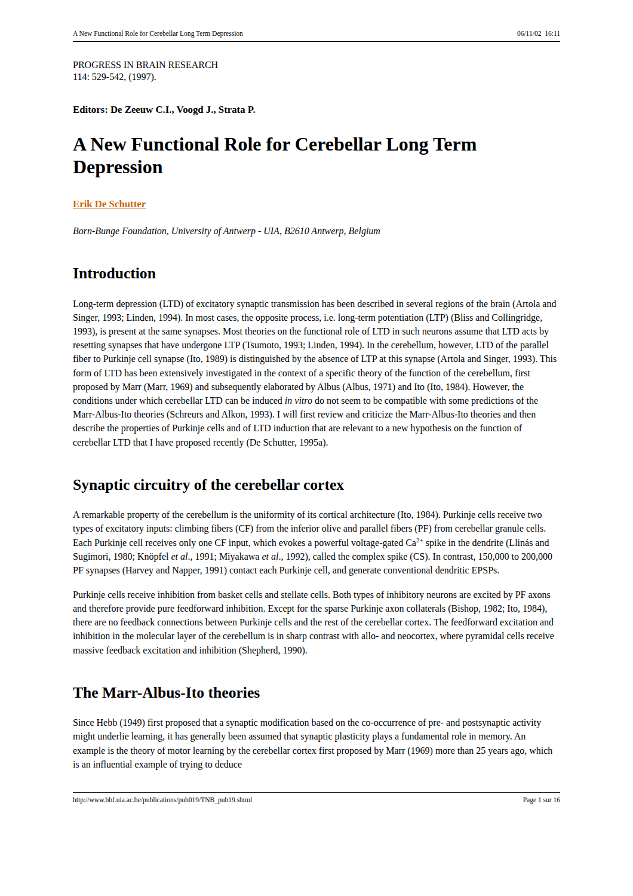A New Functional Role for Cerebellar Long Term Depression 06/11/02 16:11
PROGRESS IN BRAIN RESEARCH
114: 529-542, (1997).
Editors: De Zeeuw C.I., Voogd J., Strata P.
A New Functional Role for Cerebellar Long Term Depression
Erik De Schutter
Born-Bunge Foundation, University of Antwerp - UIA, B2610 Antwerp, Belgium
Introduction
Long-term depression (LTD) of excitatory synaptic transmission has been described in several regions of the brain (Artola and Singer, 1993; Linden, 1994). In most cases, the opposite process, i.e. long-term potentiation (LTP) (Bliss and Collingridge, 1993), is present at the same synapses. Most theories on the functional role of LTD in such neurons assume that LTD acts by resetting synapses that have undergone LTP (Tsumoto, 1993; Linden, 1994). In the cerebellum, however, LTD of the parallel fiber to Purkinje cell synapse (Ito, 1989) is distinguished by the absence of LTP at this synapse (Artola and Singer, 1993). This form of LTD has been extensively investigated in the context of a specific theory of the function of the cerebellum, first proposed by Marr (Marr, 1969) and subsequently elaborated by Albus (Albus, 1971) and Ito (Ito, 1984). However, the conditions under which cerebellar LTD can be induced in vitro do not seem to be compatible with some predictions of the Marr-Albus-Ito theories (Schreurs and Alkon, 1993). I will first review and criticize the Marr-Albus-Ito theories and then describe the properties of Purkinje cells and of LTD induction that are relevant to a new hypothesis on the function of cerebellar LTD that I have proposed recently (De Schutter, 1995a).
Synaptic circuitry of the cerebellar cortex
A remarkable property of the cerebellum is the uniformity of its cortical architecture (Ito, 1984). Purkinje cells receive two types of excitatory inputs: climbing fibers (CF) from the inferior olive and parallel fibers (PF) from cerebellar granule cells. Each Purkinje cell receives only one CF input, which evokes a powerful voltage-gated Ca2+ spike in the dendrite (Llinás and Sugimori, 1980; Knöpfel et al., 1991; Miyakawa et al., 1992), called the complex spike (CS). In contrast, 150,000 to 200,000 PF synapses (Harvey and Napper, 1991) contact each Purkinje cell, and generate conventional dendritic EPSPs.
Purkinje cells receive inhibition from basket cells and stellate cells. Both types of inhibitory neurons are excited by PF axons and therefore provide pure feedforward inhibition. Except for the sparse Purkinje axon collaterals (Bishop, 1982; Ito, 1984), there are no feedback connections between Purkinje cells and the rest of the cerebellar cortex. The feedforward excitation and inhibition in the molecular layer of the cerebellum is in sharp contrast with allo- and neocortex, where pyramidal cells receive massive feedback excitation and inhibition (Shepherd, 1990).
The Marr-Albus-Ito theories
Since Hebb (1949) first proposed that a synaptic modification based on the co-occurrence of pre- and postsynaptic activity might underlie learning, it has generally been assumed that synaptic plasticity plays a fundamental role in memory. An example is the theory of motor learning by the cerebellar cortex first proposed by Marr (1969) more than 25 years ago, which is an influential example of trying to deduce
http://www.bbf.uia.ac.be/publications/pub019/TNB_pub19.shtml Page 1 sur 16